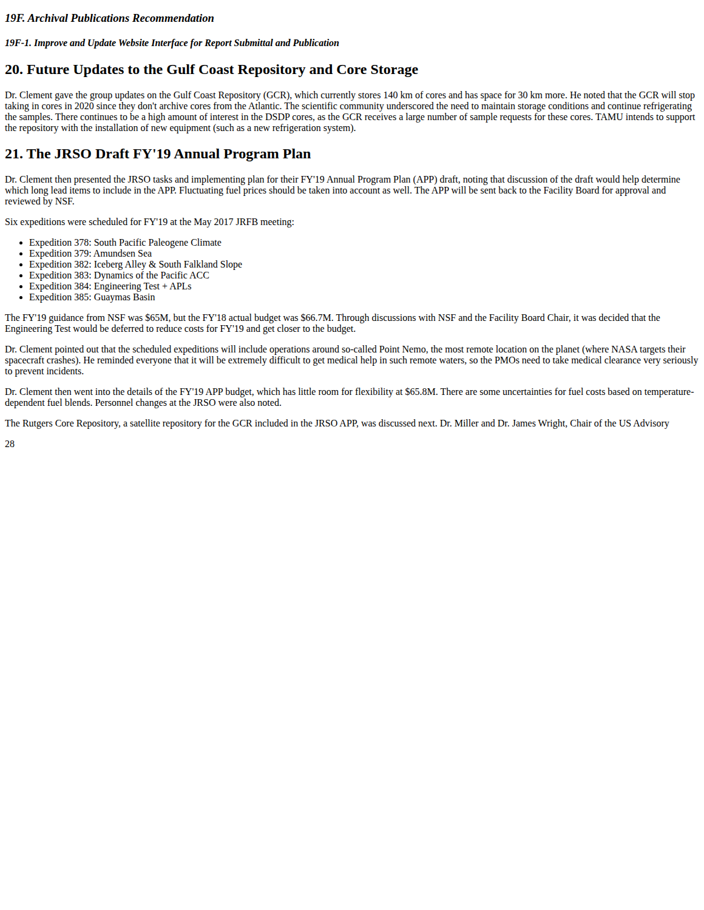19F. Archival Publications Recommendation
19F-1. Improve and Update Website Interface for Report Submittal and Publication
20. Future Updates to the Gulf Coast Repository and Core Storage
Dr. Clement gave the group updates on the Gulf Coast Repository (GCR), which currently stores 140 km of cores and has space for 30 km more. He noted that the GCR will stop taking in cores in 2020 since they don't archive cores from the Atlantic. The scientific community underscored the need to maintain storage conditions and continue refrigerating the samples. There continues to be a high amount of interest in the DSDP cores, as the GCR receives a large number of sample requests for these cores. TAMU intends to support the repository with the installation of new equipment (such as a new refrigeration system).
21. The JRSO Draft FY'19 Annual Program Plan
Dr. Clement then presented the JRSO tasks and implementing plan for their FY'19 Annual Program Plan (APP) draft, noting that discussion of the draft would help determine which long lead items to include in the APP. Fluctuating fuel prices should be taken into account as well. The APP will be sent back to the Facility Board for approval and reviewed by NSF.
Six expeditions were scheduled for FY'19 at the May 2017 JRFB meeting:
Expedition 378: South Pacific Paleogene Climate
Expedition 379: Amundsen Sea
Expedition 382: Iceberg Alley & South Falkland Slope
Expedition 383: Dynamics of the Pacific ACC
Expedition 384: Engineering Test + APLs
Expedition 385: Guaymas Basin
The FY'19 guidance from NSF was $65M, but the FY'18 actual budget was $66.7M. Through discussions with NSF and the Facility Board Chair, it was decided that the Engineering Test would be deferred to reduce costs for FY'19 and get closer to the budget.
Dr. Clement pointed out that the scheduled expeditions will include operations around so-called Point Nemo, the most remote location on the planet (where NASA targets their spacecraft crashes). He reminded everyone that it will be extremely difficult to get medical help in such remote waters, so the PMOs need to take medical clearance very seriously to prevent incidents.
Dr. Clement then went into the details of the FY'19 APP budget, which has little room for flexibility at $65.8M. There are some uncertainties for fuel costs based on temperature-dependent fuel blends. Personnel changes at the JRSO were also noted.
The Rutgers Core Repository, a satellite repository for the GCR included in the JRSO APP, was discussed next. Dr. Miller and Dr. James Wright, Chair of the US Advisory
28